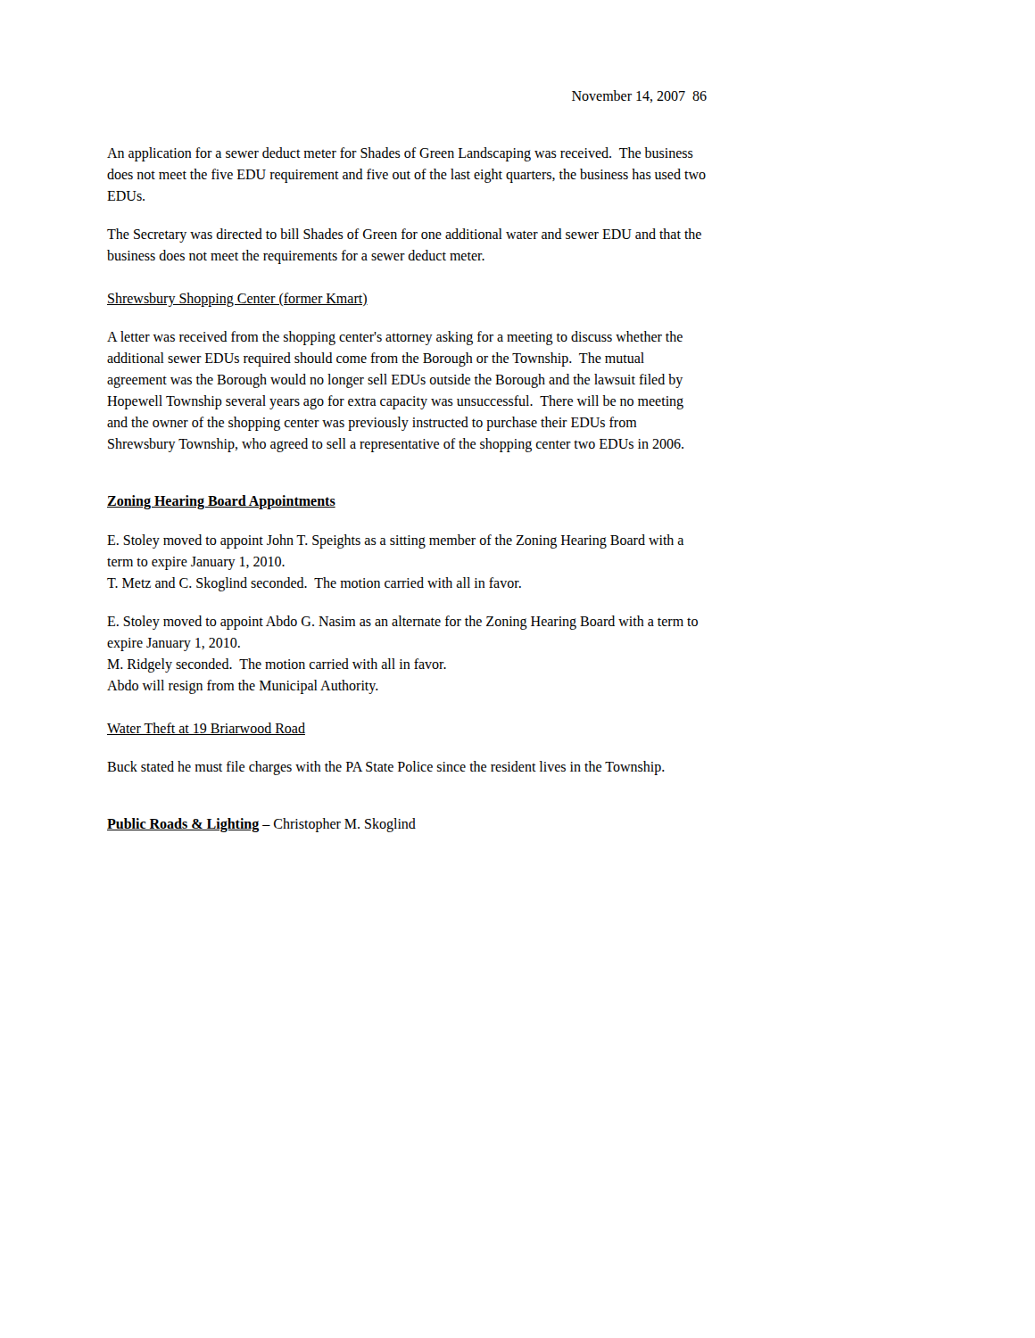November 14, 2007 86
An application for a sewer deduct meter for Shades of Green Landscaping was received. The business does not meet the five EDU requirement and five out of the last eight quarters, the business has used two EDUs.
The Secretary was directed to bill Shades of Green for one additional water and sewer EDU and that the business does not meet the requirements for a sewer deduct meter.
Shrewsbury Shopping Center (former Kmart)
A letter was received from the shopping center's attorney asking for a meeting to discuss whether the additional sewer EDUs required should come from the Borough or the Township. The mutual agreement was the Borough would no longer sell EDUs outside the Borough and the lawsuit filed by Hopewell Township several years ago for extra capacity was unsuccessful. There will be no meeting and the owner of the shopping center was previously instructed to purchase their EDUs from Shrewsbury Township, who agreed to sell a representative of the shopping center two EDUs in 2006.
Zoning Hearing Board Appointments
E. Stoley moved to appoint John T. Speights as a sitting member of the Zoning Hearing Board with a term to expire January 1, 2010. T. Metz and C. Skoglind seconded. The motion carried with all in favor.
E. Stoley moved to appoint Abdo G. Nasim as an alternate for the Zoning Hearing Board with a term to expire January 1, 2010. M. Ridgely seconded. The motion carried with all in favor. Abdo will resign from the Municipal Authority.
Water Theft at 19 Briarwood Road
Buck stated he must file charges with the PA State Police since the resident lives in the Township.
Public Roads & Lighting – Christopher M. Skoglind